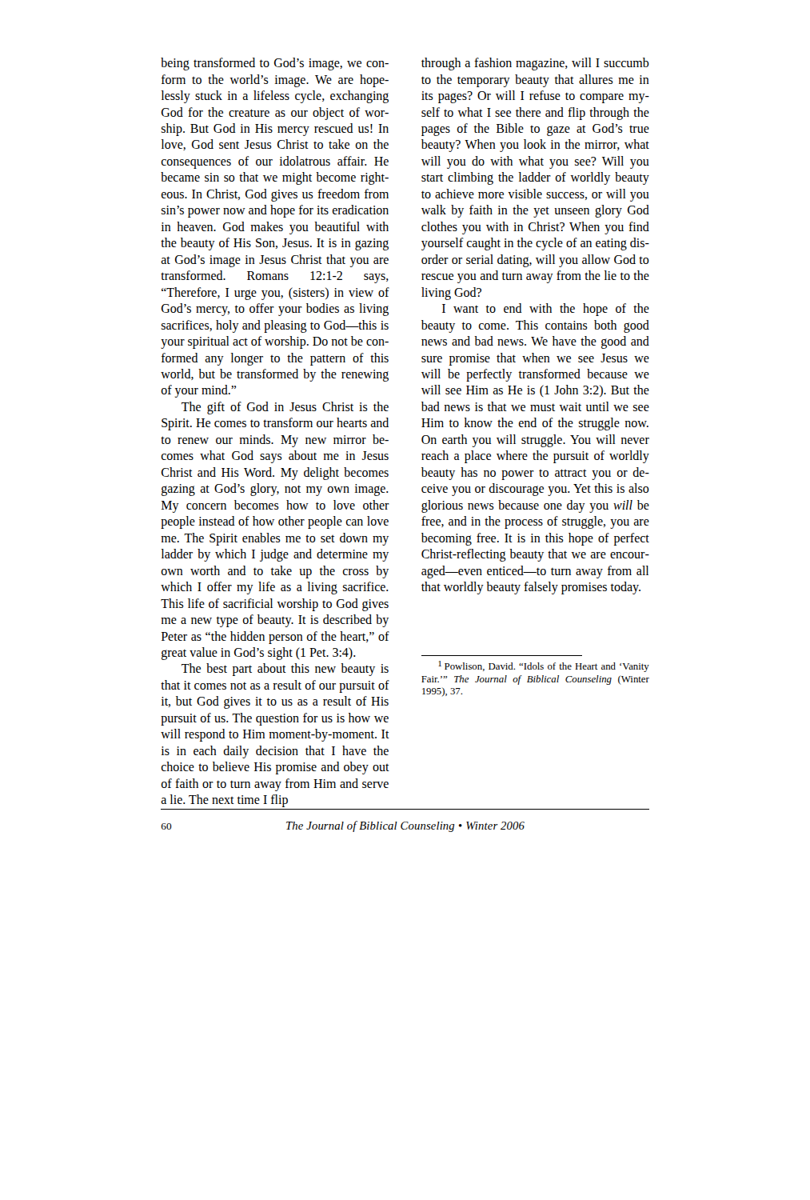being transformed to God’s image, we conform to the world’s image. We are hopelessly stuck in a lifeless cycle, exchanging God for the creature as our object of worship. But God in His mercy rescued us! In love, God sent Jesus Christ to take on the consequences of our idolatrous affair. He became sin so that we might become righteous. In Christ, God gives us freedom from sin’s power now and hope for its eradication in heaven. God makes you beautiful with the beauty of His Son, Jesus. It is in gazing at God’s image in Jesus Christ that you are transformed. Romans 12:1-2 says, “Therefore, I urge you, (sisters) in view of God’s mercy, to offer your bodies as living sacrifices, holy and pleasing to God—this is your spiritual act of worship. Do not be conformed any longer to the pattern of this world, but be transformed by the renewing of your mind.”
The gift of God in Jesus Christ is the Spirit. He comes to transform our hearts and to renew our minds. My new mirror becomes what God says about me in Jesus Christ and His Word. My delight becomes gazing at God’s glory, not my own image. My concern becomes how to love other people instead of how other people can love me. The Spirit enables me to set down my ladder by which I judge and determine my own worth and to take up the cross by which I offer my life as a living sacrifice. This life of sacrificial worship to God gives me a new type of beauty. It is described by Peter as “the hidden person of the heart,” of great value in God’s sight (1 Pet. 3:4).
The best part about this new beauty is that it comes not as a result of our pursuit of it, but God gives it to us as a result of His pursuit of us. The question for us is how we will respond to Him moment-by-moment. It is in each daily decision that I have the choice to believe His promise and obey out of faith or to turn away from Him and serve a lie. The next time I flip
through a fashion magazine, will I succumb to the temporary beauty that allures me in its pages? Or will I refuse to compare myself to what I see there and flip through the pages of the Bible to gaze at God’s true beauty? When you look in the mirror, what will you do with what you see? Will you start climbing the ladder of worldly beauty to achieve more visible success, or will you walk by faith in the yet unseen glory God clothes you with in Christ? When you find yourself caught in the cycle of an eating disorder or serial dating, will you allow God to rescue you and turn away from the lie to the living God?
I want to end with the hope of the beauty to come. This contains both good news and bad news. We have the good and sure promise that when we see Jesus we will be perfectly transformed because we will see Him as He is (1 John 3:2). But the bad news is that we must wait until we see Him to know the end of the struggle now. On earth you will struggle. You will never reach a place where the pursuit of worldly beauty has no power to attract you or deceive you or discourage you. Yet this is also glorious news because one day you will be free, and in the process of struggle, you are becoming free. It is in this hope of perfect Christ-reflecting beauty that we are encouraged—even enticed—to turn away from all that worldly beauty falsely promises today.
1Powlison, David. “Idols of the Heart and ‘Vanity Fair.’” The Journal of Biblical Counseling (Winter 1995), 37.
60
The Journal of Biblical Counseling•Winter 2006